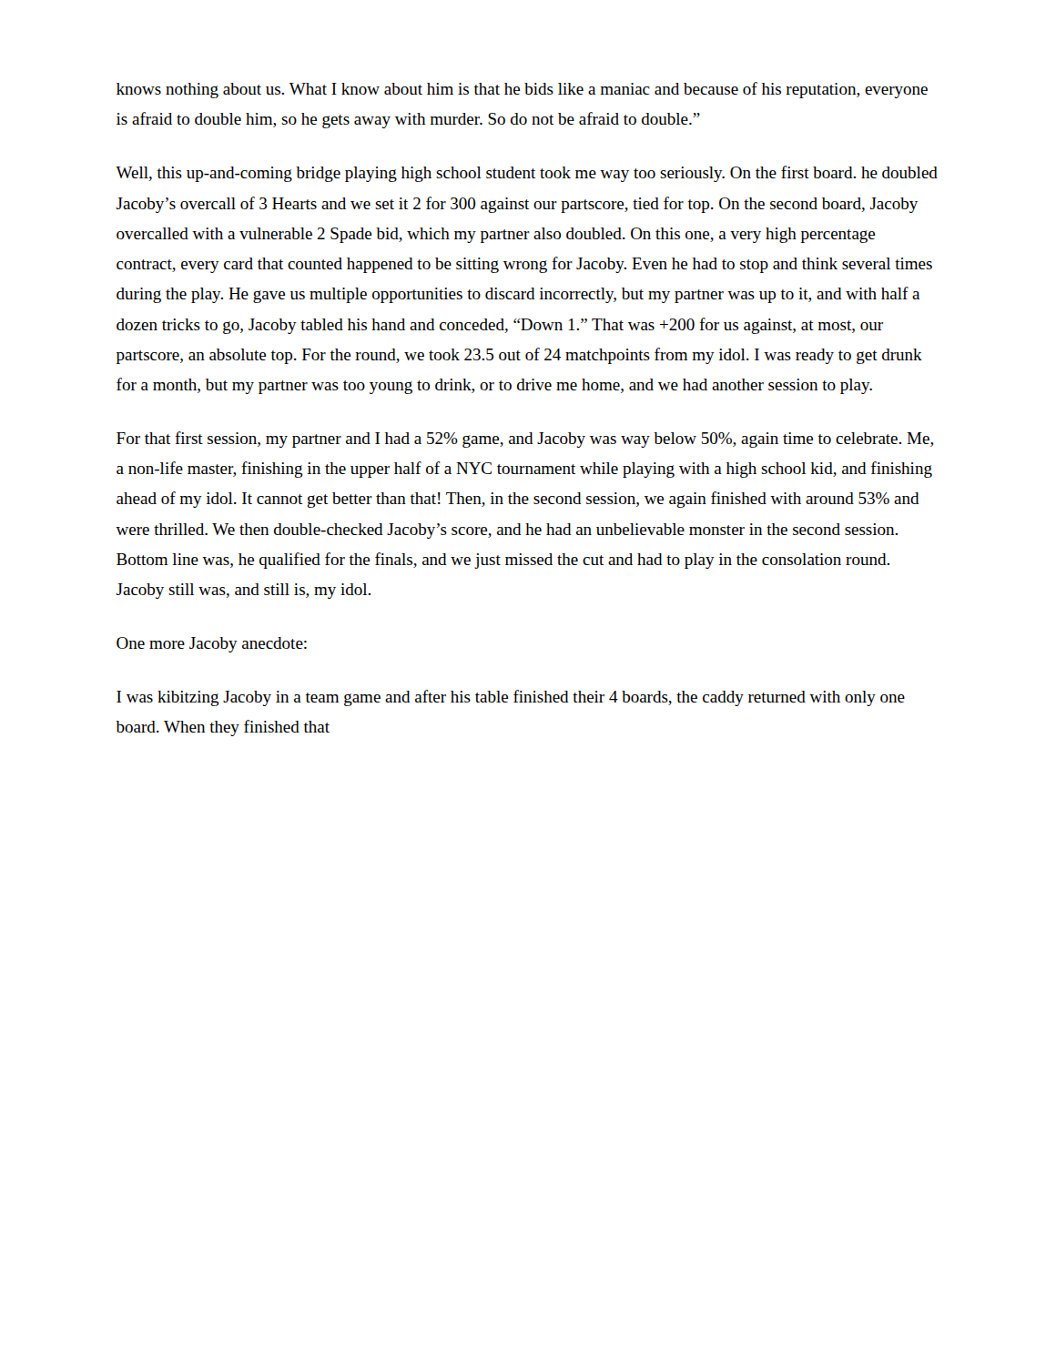knows nothing about us. What I know about him is that he bids like a maniac and because of his reputation, everyone is afraid to double him, so he gets away with murder. So do not be afraid to double.”
Well, this up-and-coming bridge playing high school student took me way too seriously. On the first board. he doubled Jacoby’s overcall of 3 Hearts and we set it 2 for 300 against our partscore, tied for top. On the second board, Jacoby overcalled with a vulnerable 2 Spade bid, which my partner also doubled. On this one, a very high percentage contract, every card that counted happened to be sitting wrong for Jacoby. Even he had to stop and think several times during the play. He gave us multiple opportunities to discard incorrectly, but my partner was up to it, and with half a dozen tricks to go, Jacoby tabled his hand and conceded, “Down 1.” That was +200 for us against, at most, our partscore, an absolute top. For the round, we took 23.5 out of 24 matchpoints from my idol. I was ready to get drunk for a month, but my partner was too young to drink, or to drive me home, and we had another session to play.
For that first session, my partner and I had a 52% game, and Jacoby was way below 50%, again time to celebrate. Me, a non-life master, finishing in the upper half of a NYC tournament while playing with a high school kid, and finishing ahead of my idol. It cannot get better than that! Then, in the second session, we again finished with around 53% and were thrilled. We then double-checked Jacoby’s score, and he had an unbelievable monster in the second session. Bottom line was, he qualified for the finals, and we just missed the cut and had to play in the consolation round. Jacoby still was, and still is, my idol.
One more Jacoby anecdote:
I was kibitzing Jacoby in a team game and after his table finished their 4 boards, the caddy returned with only one board. When they finished that